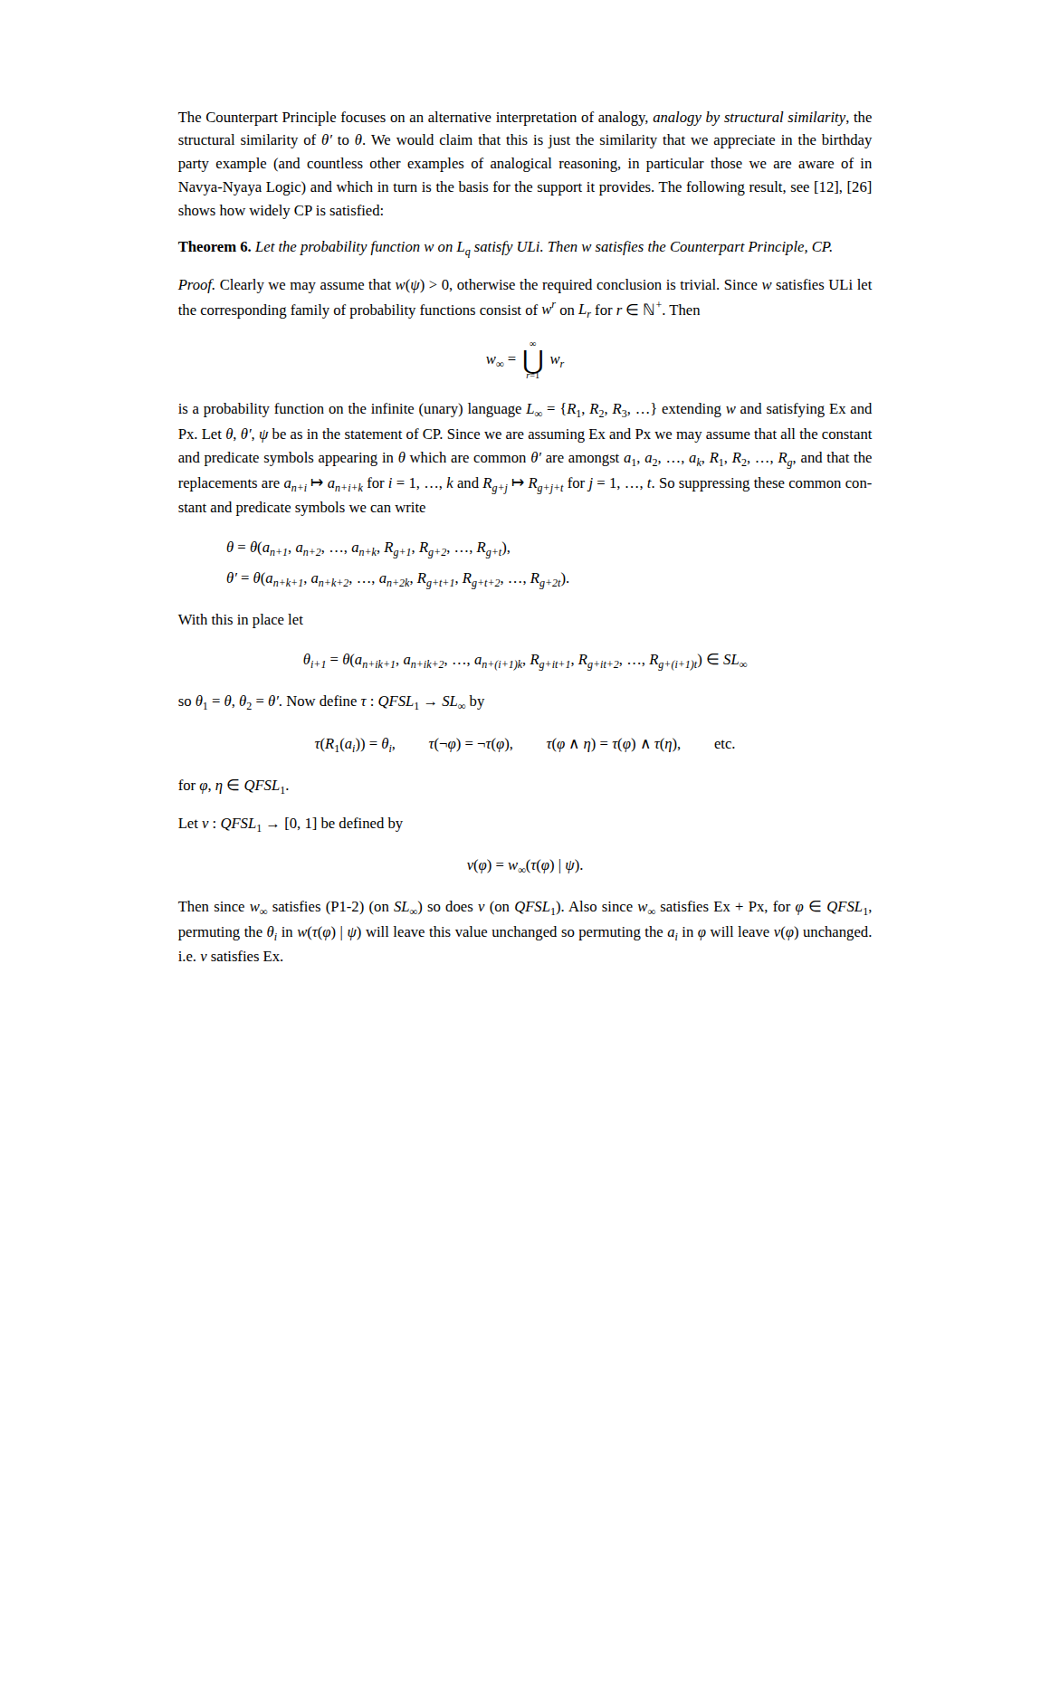The Counterpart Principle focuses on an alternative interpretation of analogy, analogy by structural similarity, the structural similarity of θ′ to θ. We would claim that this is just the similarity that we appreciate in the birthday party example (and countless other examples of analogical reasoning, in particular those we are aware of in Navya-Nyaya Logic) and which in turn is the basis for the support it provides. The following result, see [12], [26] shows how widely CP is satisfied:
Theorem 6. Let the probability function w on Lq satisfy ULi. Then w satisfies the Counterpart Principle, CP.
Proof. Clearly we may assume that w(ψ) > 0, otherwise the required conclusion is trivial. Since w satisfies ULi let the corresponding family of probability functions consist of wr on Lr for r ∈ ℕ+. Then
w∞ = ∞⋃r=1 wr
is a probability function on the infinite (unary) language L∞ = {R 1, R 2, R 3, …} extending w and satisfying Ex and Px. Let θ, θ′, ψ be as in the statement of CP. Since we are assuming Ex and Px we may assume that all the constant and predicate symbols appearing in θ which are common θ′ are amongst a 1, a 2, …, ak, R 1, R 2, …, Rg, and that the replacements are an+i ↦ an+i+k for i = 1, …, k and Rg+j ↦ Rg+j+t for j = 1, …, t. So suppressing these common constant and predicate symbols we can write
θ = θ(an+1, an+2, …, an+k, Rg+1, Rg+2, …, Rg+t),
θ′ = θ(an+k+1, an+k+2, …, an+2k, Rg+t+1, Rg+t+2, …, Rg+2t).
With this in place let
θi+1 = θ(an+ik+1, an+ik+2, …, an+(i+1)k, Rg+it+1, Rg+it+2, …, Rg+(i+1)t) ∈ SL∞
so θ 1 = θ, θ 2 = θ′. Now define τ : QFSL 1 → SL∞ by
τ(R 1(ai)) = θi, τ(¬φ) = ¬τ(φ), τ(φ ∧ η) = τ(φ) ∧ τ(η), etc.
for φ, η ∈ QFSL 1.
Let v : QFSL 1 → [0, 1] be defined by
v(φ) = w∞(τ(φ) | ψ).
Then since w∞ satisfies (P1-2) (on SL∞) so does v (on QFSL 1). Also since w∞ satisfies Ex + Px, for φ ∈ QFSL 1, permuting the θi in w(τ(φ) | ψ) will leave this value unchanged so permuting the ai in φ will leave v(φ) unchanged. i.e. v satisfies Ex.
11